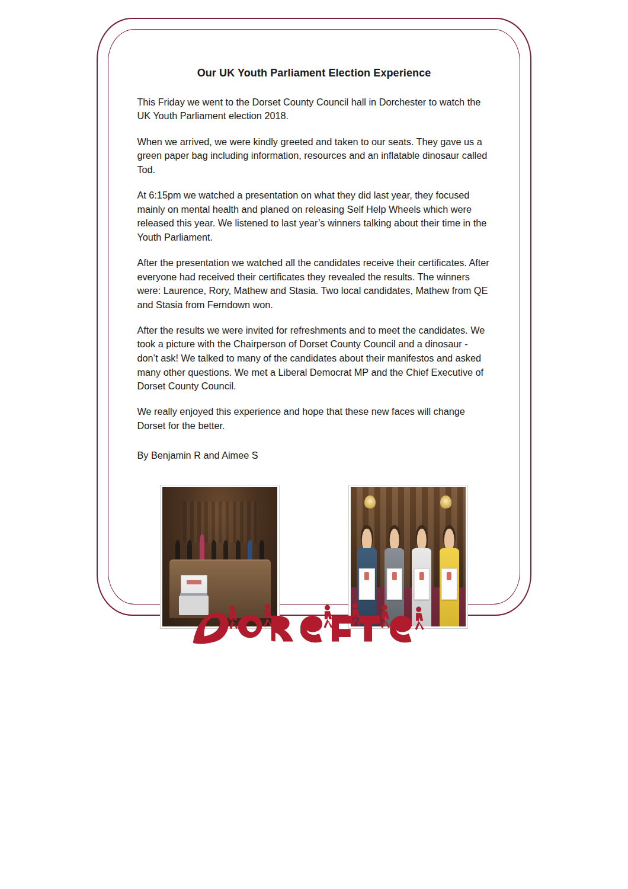Our UK Youth Parliament Election Experience
This Friday we went to the Dorset County Council hall in Dorchester to watch the UK Youth Parliament election 2018.
When we arrived, we were kindly greeted and taken to our seats. They gave us a green paper bag including information, resources and an inflatable dinosaur called Tod.
At 6:15pm we watched a presentation on what they did last year, they focused mainly on mental health and planed on releasing Self Help Wheels which were released this year. We listened to last year’s winners talking about their time in the Youth Parliament.
After the presentation we watched all the candidates receive their certificates. After everyone had received their certificates they revealed the results. The winners were: Laurence, Rory, Mathew and Stasia. Two local candidates, Mathew from QE and Stasia from Ferndown won.
After the results we were invited for refreshments and to meet the candidates. We took a picture with the Chairperson of Dorset County Council and a dinosaur - don’t ask! We talked to many of the candidates about their manifestos and asked many other questions. We met a Liberal Democrat MP and the Chief Executive of Dorset County Council.
We really enjoyed this experience and hope that these new faces will change Dorset for the better.
By Benjamin R and Aimee S